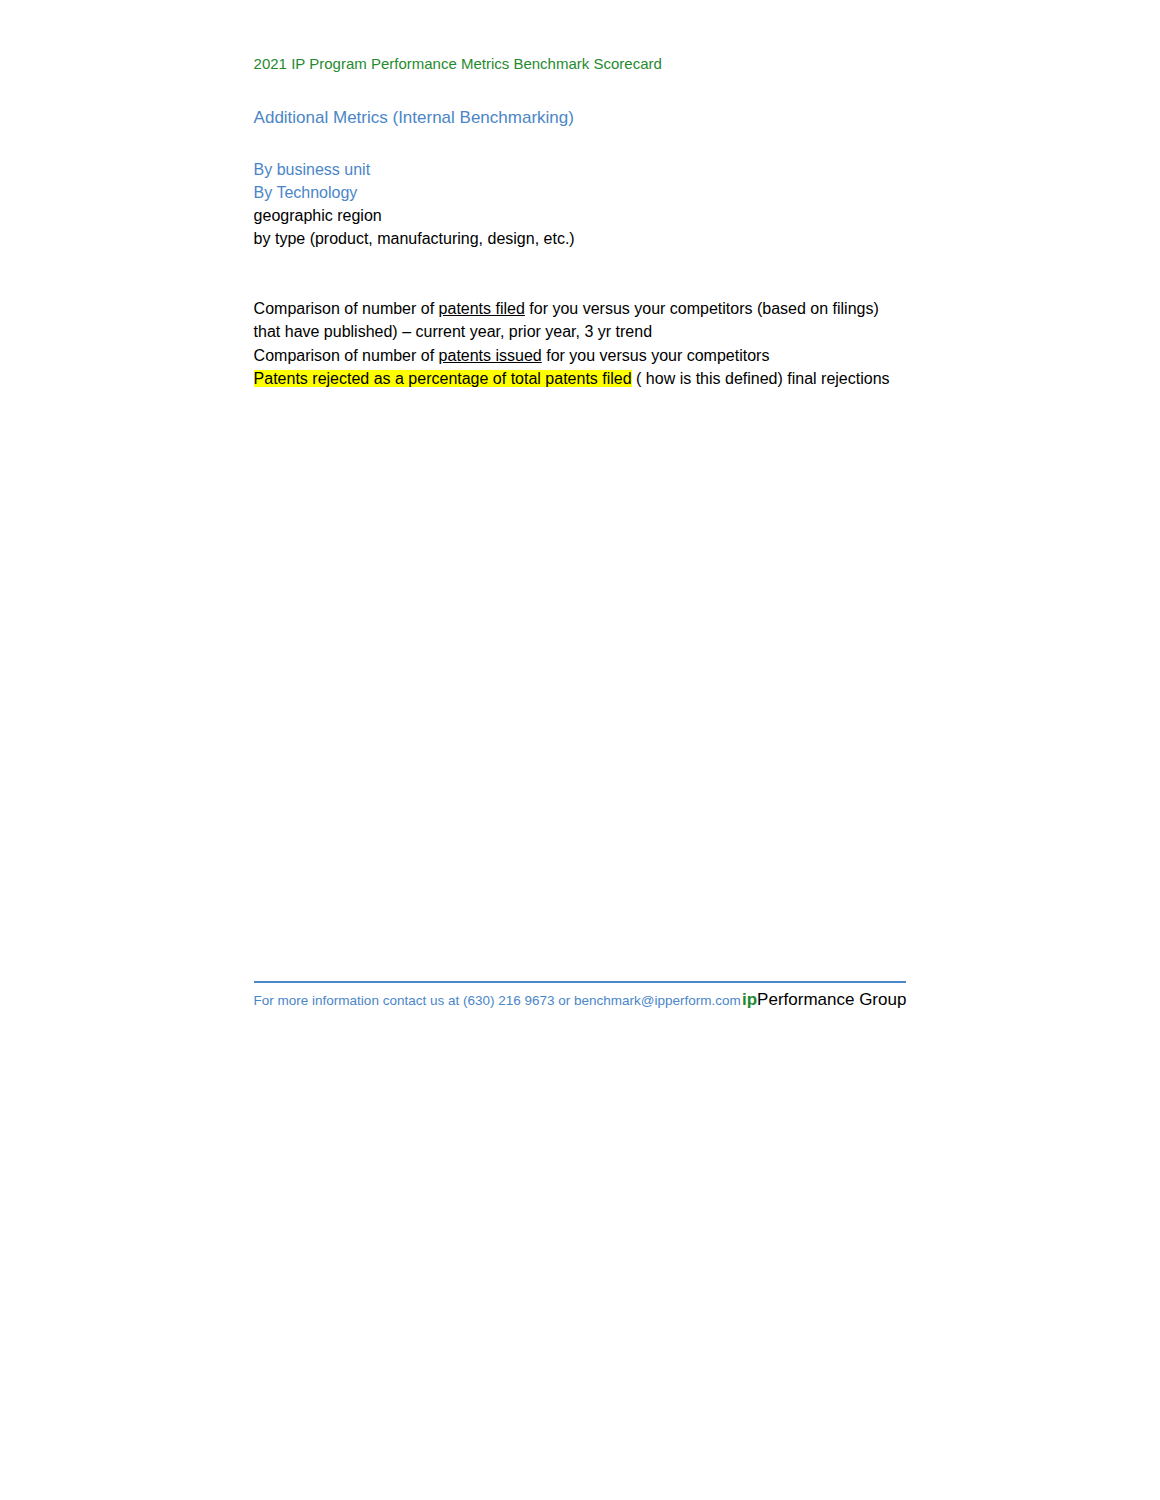2021 IP Program Performance Metrics Benchmark Scorecard
Additional Metrics (Internal Benchmarking)
By business unit
By Technology
geographic region
by type (product, manufacturing, design, etc.)
Comparison of number of patents filed for you versus your competitors (based on filings)
that have published) – current year, prior year, 3 yr trend
Comparison of number of patents issued for you versus your competitors
Patents rejected as a percentage of total patents filed ( how is this defined) final rejections
For more information contact us at (630) 216 9673 or benchmark@ipperform.com
ip Performance Group